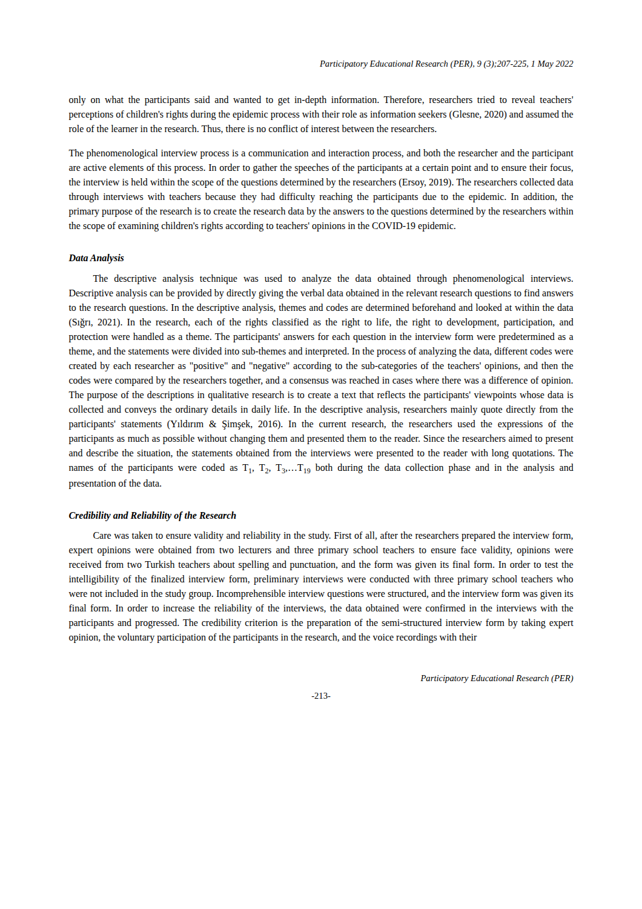Participatory Educational Research (PER), 9 (3);207-225, 1 May 2022
only on what the participants said and wanted to get in-depth information. Therefore, researchers tried to reveal teachers' perceptions of children's rights during the epidemic process with their role as information seekers (Glesne, 2020) and assumed the role of the learner in the research. Thus, there is no conflict of interest between the researchers.
The phenomenological interview process is a communication and interaction process, and both the researcher and the participant are active elements of this process. In order to gather the speeches of the participants at a certain point and to ensure their focus, the interview is held within the scope of the questions determined by the researchers (Ersoy, 2019). The researchers collected data through interviews with teachers because they had difficulty reaching the participants due to the epidemic. In addition, the primary purpose of the research is to create the research data by the answers to the questions determined by the researchers within the scope of examining children's rights according to teachers' opinions in the COVID-19 epidemic.
Data Analysis
The descriptive analysis technique was used to analyze the data obtained through phenomenological interviews. Descriptive analysis can be provided by directly giving the verbal data obtained in the relevant research questions to find answers to the research questions. In the descriptive analysis, themes and codes are determined beforehand and looked at within the data (Sığrı, 2021). In the research, each of the rights classified as the right to life, the right to development, participation, and protection were handled as a theme. The participants' answers for each question in the interview form were predetermined as a theme, and the statements were divided into sub-themes and interpreted. In the process of analyzing the data, different codes were created by each researcher as "positive" and "negative" according to the sub-categories of the teachers' opinions, and then the codes were compared by the researchers together, and a consensus was reached in cases where there was a difference of opinion. The purpose of the descriptions in qualitative research is to create a text that reflects the participants' viewpoints whose data is collected and conveys the ordinary details in daily life. In the descriptive analysis, researchers mainly quote directly from the participants' statements (Yıldırım & Şimşek, 2016). In the current research, the researchers used the expressions of the participants as much as possible without changing them and presented them to the reader. Since the researchers aimed to present and describe the situation, the statements obtained from the interviews were presented to the reader with long quotations. The names of the participants were coded as T1, T2, T3,…T19 both during the data collection phase and in the analysis and presentation of the data.
Credibility and Reliability of the Research
Care was taken to ensure validity and reliability in the study. First of all, after the researchers prepared the interview form, expert opinions were obtained from two lecturers and three primary school teachers to ensure face validity, opinions were received from two Turkish teachers about spelling and punctuation, and the form was given its final form. In order to test the intelligibility of the finalized interview form, preliminary interviews were conducted with three primary school teachers who were not included in the study group. Incomprehensible interview questions were structured, and the interview form was given its final form. In order to increase the reliability of the interviews, the data obtained were confirmed in the interviews with the participants and progressed. The credibility criterion is the preparation of the semi-structured interview form by taking expert opinion, the voluntary participation of the participants in the research, and the voice recordings with their
Participatory Educational Research (PER)
-213-